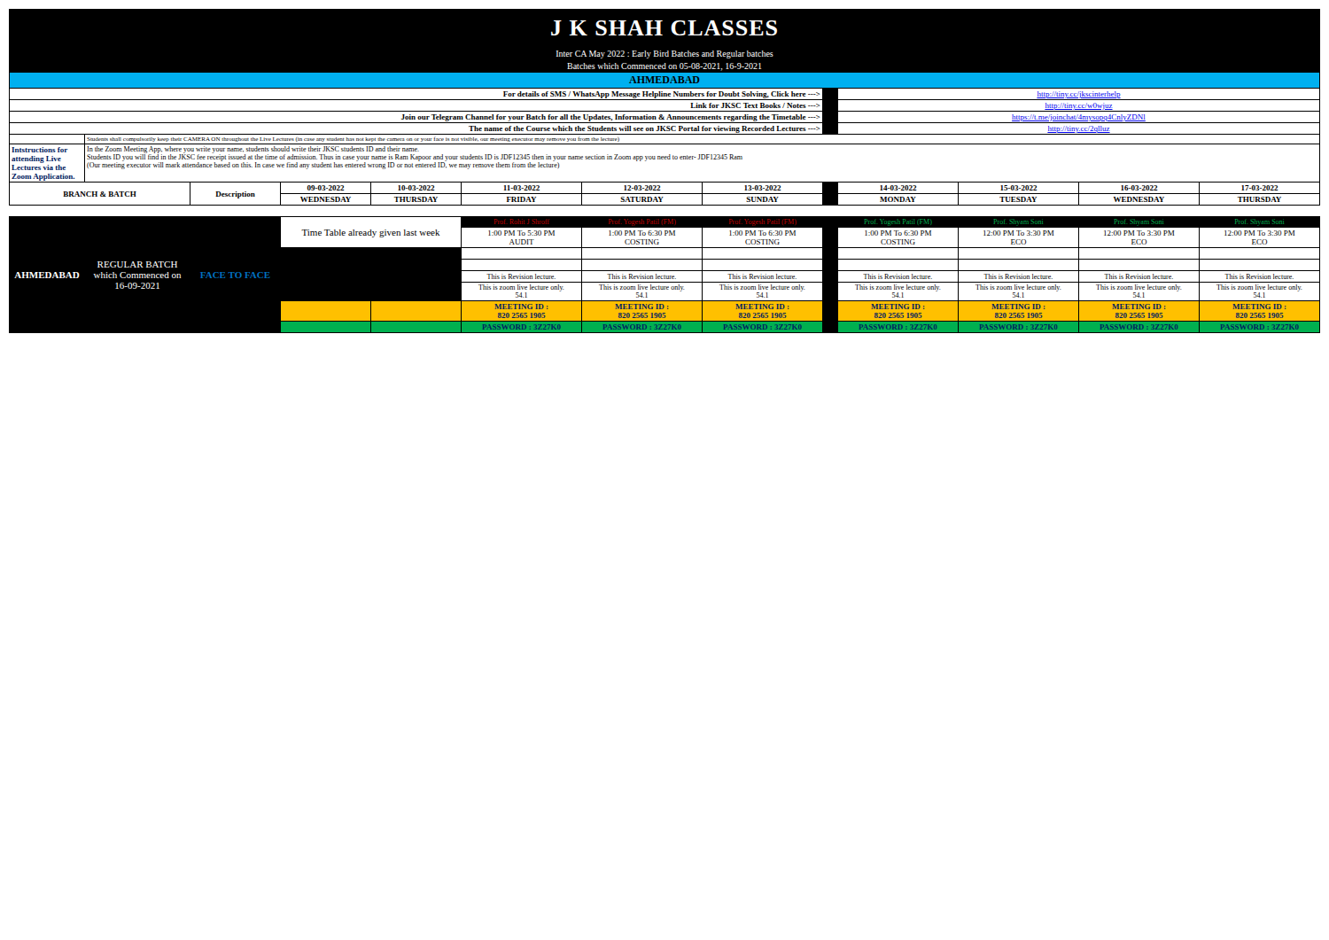| J K SHAH CLASSES |
| Inter CA May 2022 : Early Bird Batches and Regular batches |
| Batches which Commenced on 05-08-2021, 16-9-2021 |
| AHMEDABAD |
| For details of SMS / WhatsApp Message Helpline Numbers for Doubt Solving, Click here ---> | | http://tiny.cc/jkscinterhelp |
| Link for JKSC Text Books / Notes ---> | | http://tiny.cc/w0wjuz |
| Join our Telegram Channel for your Batch for all the Updates, Information & Announcements regarding the Timetable ---> | | https://t.me/joinchat/4mysopq4CnlyZDNl |
| The name of the Course which the Students will see on JKSC Portal for viewing Recorded Lectures ---> | | http://tiny.cc/2qlluz |
| | Students shall compulsorily keep their CAMERA ON throughout the Live Lectures (in case any student has not kept the camera on or your face is not visible, our meeting executor may remove you from the lecture) |
| Intstructions for attending Live Lectures via the Zoom Application. | In the Zoom Meeting App, where you write your name, students should write their JKSC students ID and their name. Students ID you will find in the JKSC fee receipt issued at the time of admission. Thus in case your name is Ram Kapoor and your students ID is JDF12345 then in your name section in Zoom app you need to enter- JDF12345 Ram (Our meeting executor will mark attendance based on this. In case we find any student has entered wrong ID or not entered ID, we may remove them from the lecture) |
| BRANCH & BATCH | Description | 09-03-2022 | 10-03-2022 | 11-03-2022 | 12-03-2022 | 13-03-2022 | | 14-03-2022 | 15-03-2022 | 16-03-2022 | 17-03-2022 |
| WEDNESDAY | THURSDAY | FRIDAY | SATURDAY | SUNDAY | | MONDAY | TUESDAY | WEDNESDAY | THURSDAY |
| AHMEDABAD | REGULAR BATCH which Commenced on 16-09-2021 | FACE TO FACE | Time Table already given last week | Prof. Rohit J Shroff | Prof. Yogesh Patil (FM) | Prof. Yogesh Patil (FM) | | Prof. Yogesh Patil (FM) | Prof. Shyam Soni | Prof. Shyam Soni | Prof. Shyam Soni |
| 1:00 PM To 5:30 PM AUDIT | 1:00 PM To 6:30 PM COSTING | 1:00 PM To 6:30 PM COSTING | | 1:00 PM To 6:30 PM COSTING | 12:00 PM To 3:30 PM ECO | 12:00 PM To 3:30 PM ECO | 12:00 PM To 3:30 PM ECO |
| | | This is Revision lecture. | This is Revision lecture. | This is Revision lecture. | | This is Revision lecture. | This is Revision lecture. | This is Revision lecture. | This is Revision lecture. |
| | | This is zoom live lecture only. 54.1 | This is zoom live lecture only. 54.1 | This is zoom live lecture only. 54.1 | | This is zoom live lecture only. 54.1 | This is zoom live lecture only. 54.1 | This is zoom live lecture only. 54.1 | This is zoom live lecture only. 54.1 |
| | | MEETING ID : 820 2565 1905 | MEETING ID : 820 2565 1905 | MEETING ID : 820 2565 1905 | | MEETING ID : 820 2565 1905 | MEETING ID : 820 2565 1905 | MEETING ID : 820 2565 1905 | MEETING ID : 820 2565 1905 |
| | | PASSWORD : 3Z27K0 | PASSWORD : 3Z27K0 | PASSWORD : 3Z27K0 | | PASSWORD : 3Z27K0 | PASSWORD : 3Z27K0 | PASSWORD : 3Z27K0 | PASSWORD : 3Z27K0 |